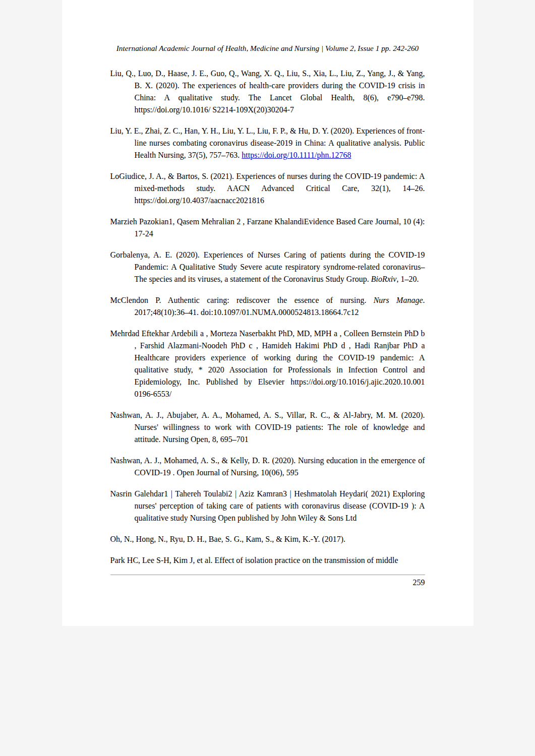International Academic Journal of Health, Medicine and Nursing | Volume 2, Issue 1 pp. 242-260
Liu, Q., Luo, D., Haase, J. E., Guo, Q., Wang, X. Q., Liu, S., Xia, L., Liu, Z., Yang, J., & Yang, B. X. (2020). The experiences of health-care providers during the COVID-19 crisis in China: A qualitative study. The Lancet Global Health, 8(6), e790–e798. https://doi.org/10.1016/ S2214-109X(20)30204-7
Liu, Y. E., Zhai, Z. C., Han, Y. H., Liu, Y. L., Liu, F. P., & Hu, D. Y. (2020). Experiences of front-line nurses combating coronavirus disease-2019 in China: A qualitative analysis. Public Health Nursing, 37(5), 757–763. https://doi.org/10.1111/phn.12768
LoGiudice, J. A., & Bartos, S. (2021). Experiences of nurses during the COVID-19 pandemic: A mixed-methods study. AACN Advanced Critical Care, 32(1), 14–26. https://doi.org/10.4037/aacnacc2021816
Marzieh Pazokian1, Qasem Mehralian 2 , Farzane KhalandiEvidence Based Care Journal, 10 (4): 17-24
Gorbalenya, A. E. (2020). Experiences of Nurses Caring of patients during the COVID-19 Pandemic: A Qualitative Study Severe acute respiratory syndrome-related coronavirus–The species and its viruses, a statement of the Coronavirus Study Group. BioRxiv, 1–20.
McClendon P. Authentic caring: rediscover the essence of nursing. Nurs Manage. 2017;48(10):36–41. doi:10.1097/01.NUMA.0000524813.18664.7c12
Mehrdad Eftekhar Ardebili a , Morteza Naserbakht PhD, MD, MPH a , Colleen Bernstein PhD b , Farshid Alazmani-Noodeh PhD c , Hamideh Hakimi PhD d , Hadi Ranjbar PhD a Healthcare providers experience of working during the COVID-19 pandemic: A qualitative study, * 2020 Association for Professionals in Infection Control and Epidemiology, Inc. Published by Elsevier https://doi.org/10.1016/j.ajic.2020.10.001 0196-6553/
Nashwan, A. J., Abujaber, A. A., Mohamed, A. S., Villar, R. C., & Al-Jabry, M. M. (2020). Nurses' willingness to work with COVID-19 patients: The role of knowledge and attitude. Nursing Open, 8, 695–701
Nashwan, A. J., Mohamed, A. S., & Kelly, D. R. (2020). Nursing education in the emergence of COVID-19 . Open Journal of Nursing, 10(06), 595
Nasrin Galehdar1 | Tahereh Toulabi2 | Aziz Kamran3 | Heshmatolah Heydari( 2021) Exploring nurses' perception of taking care of patients with coronavirus disease (COVID-19 ): A qualitative study Nursing Open published by John Wiley & Sons Ltd
Oh, N., Hong, N., Ryu, D. H., Bae, S. G., Kam, S., & Kim, K.-Y. (2017).
Park HC, Lee S-H, Kim J, et al. Effect of isolation practice on the transmission of middle
259